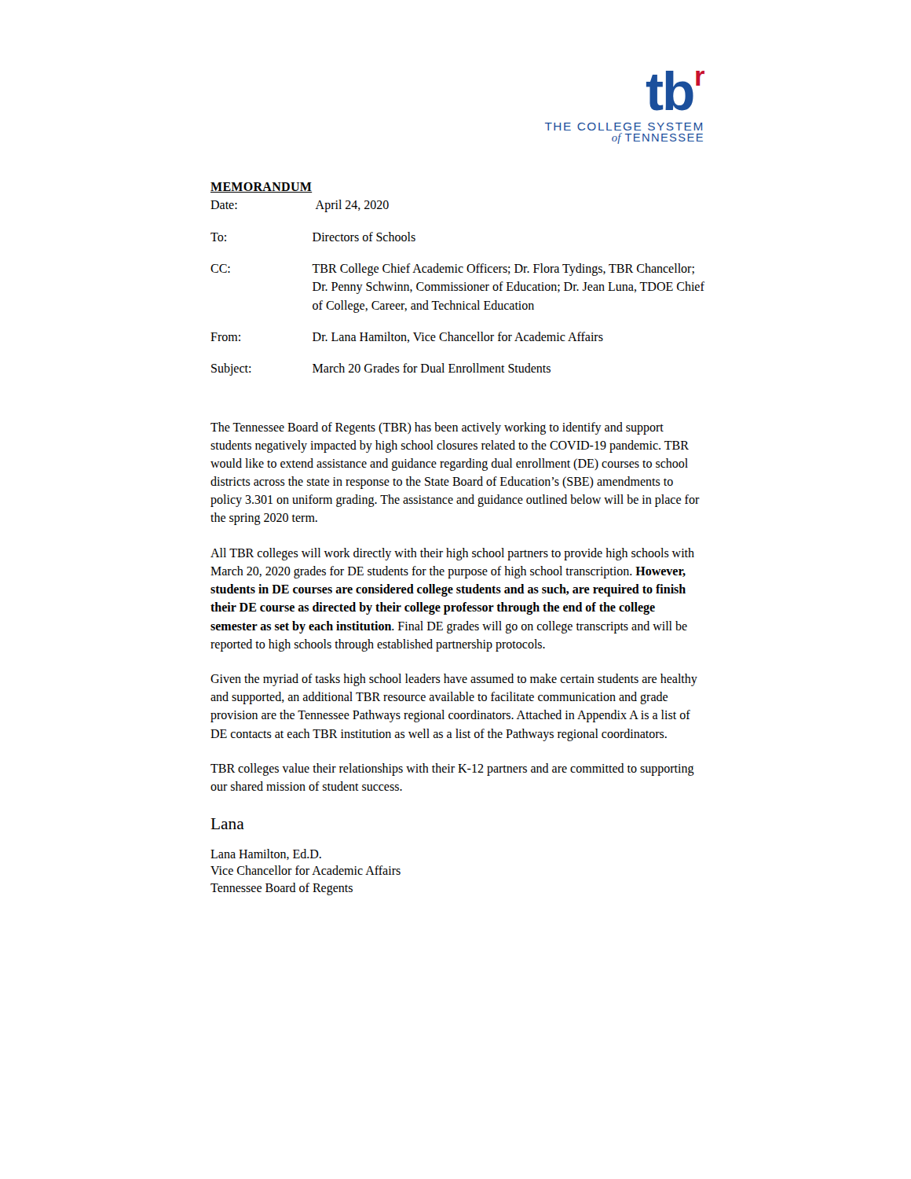tbr
THE COLLEGE SYSTEM
of TENNESSEE
MEMORANDUM
| Date: | April 24, 2020 |
| To: | Directors of Schools |
| CC: | TBR College Chief Academic Officers; Dr. Flora Tydings, TBR Chancellor; Dr. Penny Schwinn, Commissioner of Education; Dr. Jean Luna, TDOE Chief of College, Career, and Technical Education |
| From: | Dr. Lana Hamilton, Vice Chancellor for Academic Affairs |
| Subject: | March 20 Grades for Dual Enrollment Students |
The Tennessee Board of Regents (TBR) has been actively working to identify and support students negatively impacted by high school closures related to the COVID-19 pandemic. TBR would like to extend assistance and guidance regarding dual enrollment (DE) courses to school districts across the state in response to the State Board of Education’s (SBE) amendments to policy 3.301 on uniform grading. The assistance and guidance outlined below will be in place for the spring 2020 term.
All TBR colleges will work directly with their high school partners to provide high schools with March 20, 2020 grades for DE students for the purpose of high school transcription. However, students in DE courses are considered college students and as such, are required to finish their DE course as directed by their college professor through the end of the college semester as set by each institution. Final DE grades will go on college transcripts and will be reported to high schools through established partnership protocols.
Given the myriad of tasks high school leaders have assumed to make certain students are healthy and supported, an additional TBR resource available to facilitate communication and grade provision are the Tennessee Pathways regional coordinators. Attached in Appendix A is a list of DE contacts at each TBR institution as well as a list of the Pathways regional coordinators.
TBR colleges value their relationships with their K-12 partners and are committed to supporting our shared mission of student success.
Lana
Lana Hamilton, Ed.D.
Vice Chancellor for Academic Affairs
Tennessee Board of Regents